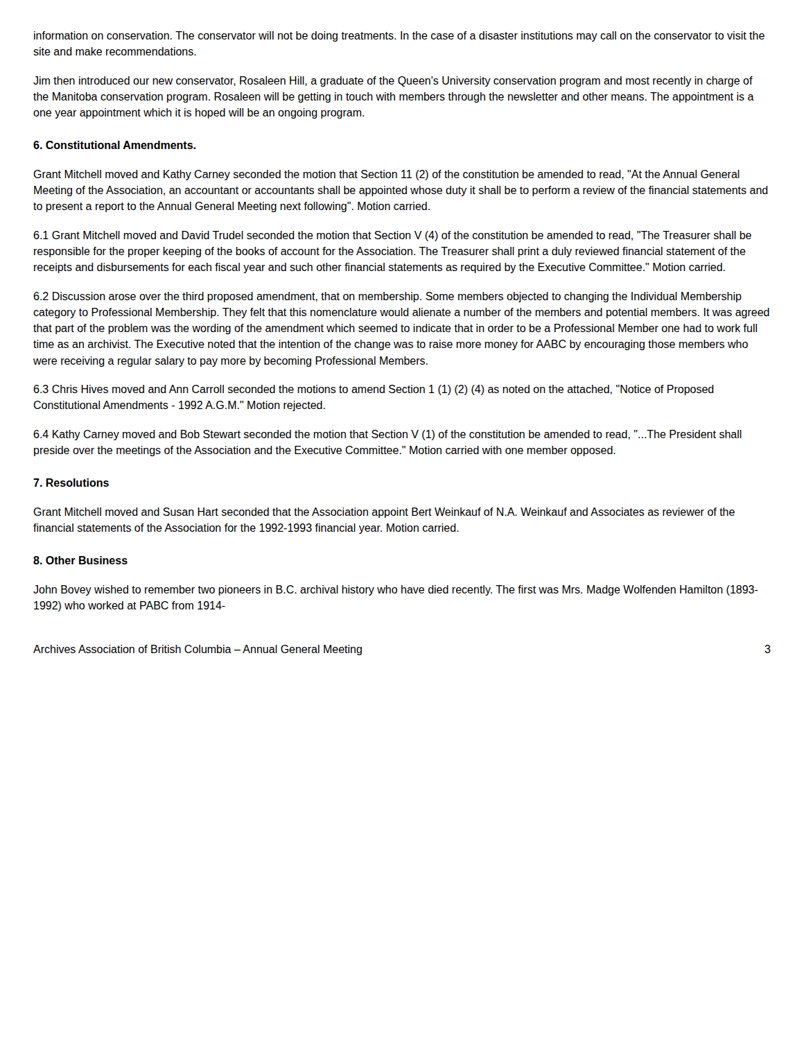information on conservation. The conservator will not be doing treatments. In the case of a disaster institutions may call on the conservator to visit the site and make recommendations.
Jim then introduced our new conservator, Rosaleen Hill, a graduate of the Queen's University conservation program and most recently in charge of the Manitoba conservation program. Rosaleen will be getting in touch with members through the newsletter and other means. The appointment is a one year appointment which it is hoped will be an ongoing program.
6. Constitutional Amendments.
Grant Mitchell moved and Kathy Carney seconded the motion that Section 11 (2) of the constitution be amended to read, "At the Annual General Meeting of the Association, an accountant or accountants shall be appointed whose duty it shall be to perform a review of the financial statements and to present a report to the Annual General Meeting next following". Motion carried.
6.1 Grant Mitchell moved and David Trudel seconded the motion that Section V (4) of the constitution be amended to read, "The Treasurer shall be responsible for the proper keeping of the books of account for the Association. The Treasurer shall print a duly reviewed financial statement of the receipts and disbursements for each fiscal year and such other financial statements as required by the Executive Committee." Motion carried.
6.2 Discussion arose over the third proposed amendment, that on membership. Some members objected to changing the Individual Membership category to Professional Membership. They felt that this nomenclature would alienate a number of the members and potential members. It was agreed that part of the problem was the wording of the amendment which seemed to indicate that in order to be a Professional Member one had to work full time as an archivist. The Executive noted that the intention of the change was to raise more money for AABC by encouraging those members who were receiving a regular salary to pay more by becoming Professional Members.
6.3 Chris Hives moved and Ann Carroll seconded the motions to amend Section 1 (1) (2) (4) as noted on the attached, "Notice of Proposed Constitutional Amendments - 1992 A.G.M." Motion rejected.
6.4 Kathy Carney moved and Bob Stewart seconded the motion that Section V (1) of the constitution be amended to read, "...The President shall preside over the meetings of the Association and the Executive Committee." Motion carried with one member opposed.
7. Resolutions
Grant Mitchell moved and Susan Hart seconded that the Association appoint Bert Weinkauf of N.A. Weinkauf and Associates as reviewer of the financial statements of the Association for the 1992-1993 financial year. Motion carried.
8. Other Business
John Bovey wished to remember two pioneers in B.C. archival history who have died recently. The first was Mrs. Madge Wolfenden Hamilton (1893-1992) who worked at PABC from 1914-
Archives Association of British Columbia – Annual General Meeting 3